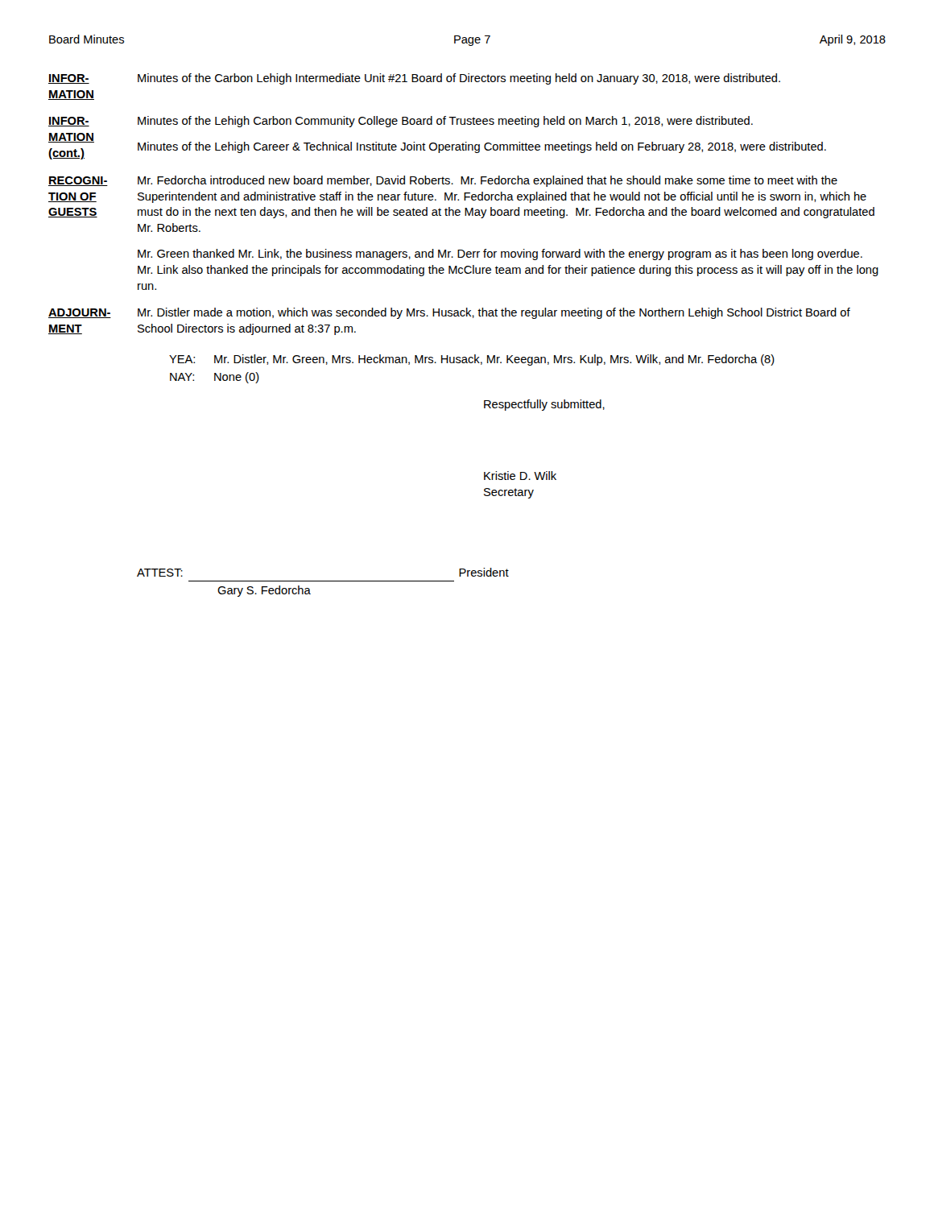Board Minutes
Page 7
April 9, 2018
| INFOR- MATION | Minutes of the Carbon Lehigh Intermediate Unit #21 Board of Directors meeting held on January 30, 2018, were distributed. |
| INFOR- MATION (cont.) | Minutes of the Lehigh Carbon Community College Board of Trustees meeting held on March 1, 2018, were distributed. Minutes of the Lehigh Career & Technical Institute Joint Operating Committee meetings held on February 28, 2018, were distributed. |
| RECOGNI- TION OF GUESTS | Mr. Fedorcha introduced new board member, David Roberts. Mr. Fedorcha explained that he should make some time to meet with the Superintendent and administrative staff in the near future. Mr. Fedorcha explained that he would not be official until he is sworn in, which he must do in the next ten days, and then he will be seated at the May board meeting. Mr. Fedorcha and the board welcomed and congratulated Mr. Roberts. Mr. Green thanked Mr. Link, the business managers, and Mr. Derr for moving forward with the energy program as it has been long overdue. Mr. Link also thanked the principals for accommodating the McClure team and for their patience during this process as it will pay off in the long run. |
| ADJOURN- MENT | Mr. Distler made a motion, which was seconded by Mrs. Husack, that the regular meeting of the Northern Lehigh School District Board of School Directors is adjourned at 8:37 p.m. YEA: Mr. Distler, Mr. Green, Mrs. Heckman, Mrs. Husack, Mr. Keegan, Mrs. Kulp, Mrs. Wilk, and Mr. Fedorcha (8) NAY: None (0) Respectfully submitted, Kristie D. Wilk Secretary ATTEST: President Gary S. Fedorcha |